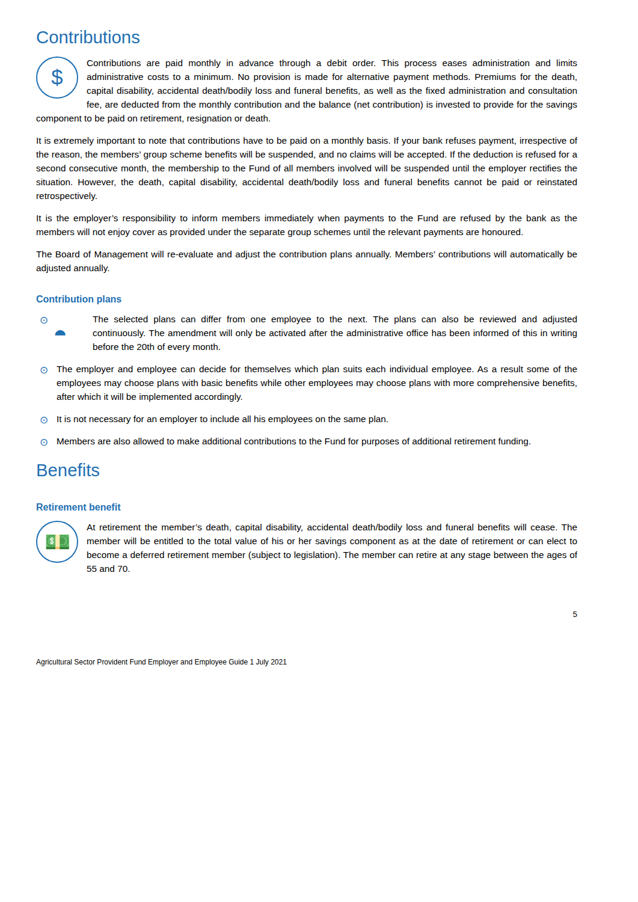Contributions
$
Contributions are paid monthly in advance through a debit order. This process eases administration and limits administrative costs to a minimum. No provision is made for alternative payment methods. Premiums for the death, capital disability, accidental death/bodily loss and funeral benefits, as well as the fixed administration and consultation fee, are deducted from the monthly contribution and the balance (net contribution) is invested to provide for the savings component to be paid on retirement, resignation or death.
It is extremely important to note that contributions have to be paid on a monthly basis. If your bank refuses payment, irrespective of the reason, the members’ group scheme benefits will be suspended, and no claims will be accepted. If the deduction is refused for a second consecutive month, the membership to the Fund of all members involved will be suspended until the employer rectifies the situation. However, the death, capital disability, accidental death/bodily loss and funeral benefits cannot be paid or reinstated retrospectively.
It is the employer’s responsibility to inform members immediately when payments to the Fund are refused by the bank as the members will not enjoy cover as provided under the separate group schemes until the relevant payments are honoured.
The Board of Management will re-evaluate and adjust the contribution plans annually. Members’ contributions will automatically be adjusted annually.
Contribution plans
◓
The selected plans can differ from one employee to the next. The plans can also be reviewed and adjusted continuously. The amendment will only be activated after the administrative office has been informed of this in writing before the 20th of every month.
The employer and employee can decide for themselves which plan suits each individual employee. As a result some of the employees may choose plans with basic benefits while other employees may choose plans with more comprehensive benefits, after which it will be implemented accordingly.
It is not necessary for an employer to include all his employees on the same plan.
Members are also allowed to make additional contributions to the Fund for purposes of additional retirement funding.
Benefits
Retirement benefit
💵
At retirement the member’s death, capital disability, accidental death/bodily loss and funeral benefits will cease. The member will be entitled to the total value of his or her savings component as at the date of retirement or can elect to become a deferred retirement member (subject to legislation). The member can retire at any stage between the ages of 55 and 70.
5
Agricultural Sector Provident Fund Employer and Employee Guide 1 July 2021